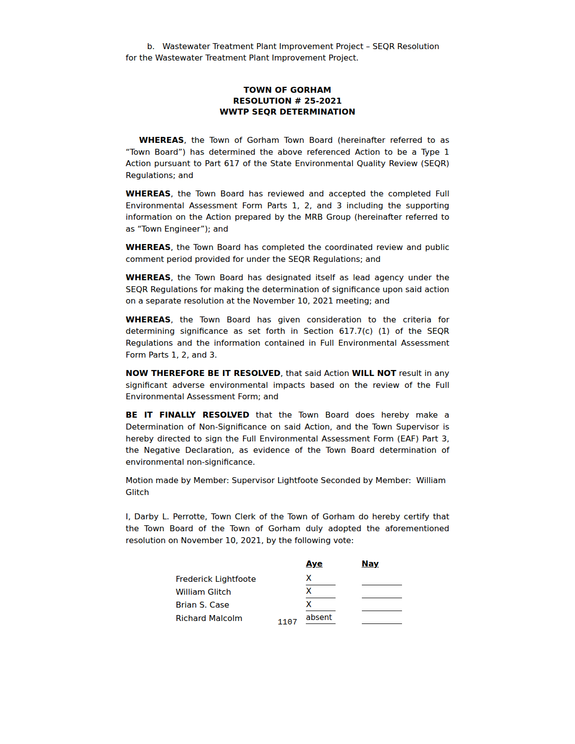b. Wastewater Treatment Plant Improvement Project – SEQR Resolution for the Wastewater Treatment Plant Improvement Project.
TOWN OF GORHAM
RESOLUTION # 25-2021
WWTP SEQR DETERMINATION
WHEREAS, the Town of Gorham Town Board (hereinafter referred to as “Town Board”) has determined the above referenced Action to be a Type 1 Action pursuant to Part 617 of the State Environmental Quality Review (SEQR) Regulations; and
WHEREAS, the Town Board has reviewed and accepted the completed Full Environmental Assessment Form Parts 1, 2, and 3 including the supporting information on the Action prepared by the MRB Group (hereinafter referred to as “Town Engineer”); and
WHEREAS, the Town Board has completed the coordinated review and public comment period provided for under the SEQR Regulations; and
WHEREAS, the Town Board has designated itself as lead agency under the SEQR Regulations for making the determination of significance upon said action on a separate resolution at the November 10, 2021 meeting; and
WHEREAS, the Town Board has given consideration to the criteria for determining significance as set forth in Section 617.7(c) (1) of the SEQR Regulations and the information contained in Full Environmental Assessment Form Parts 1, 2, and 3.
NOW THEREFORE BE IT RESOLVED, that said Action WILL NOT result in any significant adverse environmental impacts based on the review of the Full Environmental Assessment Form; and
BE IT FINALLY RESOLVED that the Town Board does hereby make a Determination of Non-Significance on said Action, and the Town Supervisor is hereby directed to sign the Full Environmental Assessment Form (EAF) Part 3, the Negative Declaration, as evidence of the Town Board determination of environmental non-significance.
Motion made by Member: Supervisor Lightfoote Seconded by Member: William Glitch
I, Darby L. Perrotte, Town Clerk of the Town of Gorham do hereby certify that the Town Board of the Town of Gorham duly adopted the aforementioned resolution on November 10, 2021, by the following vote:
| | Aye | Nay |
| --- | --- | --- |
| Frederick Lightfoote | X | |
| William Glitch | X | |
| Brian S. Case | X | |
| Richard Malcolm | absent | |
1107